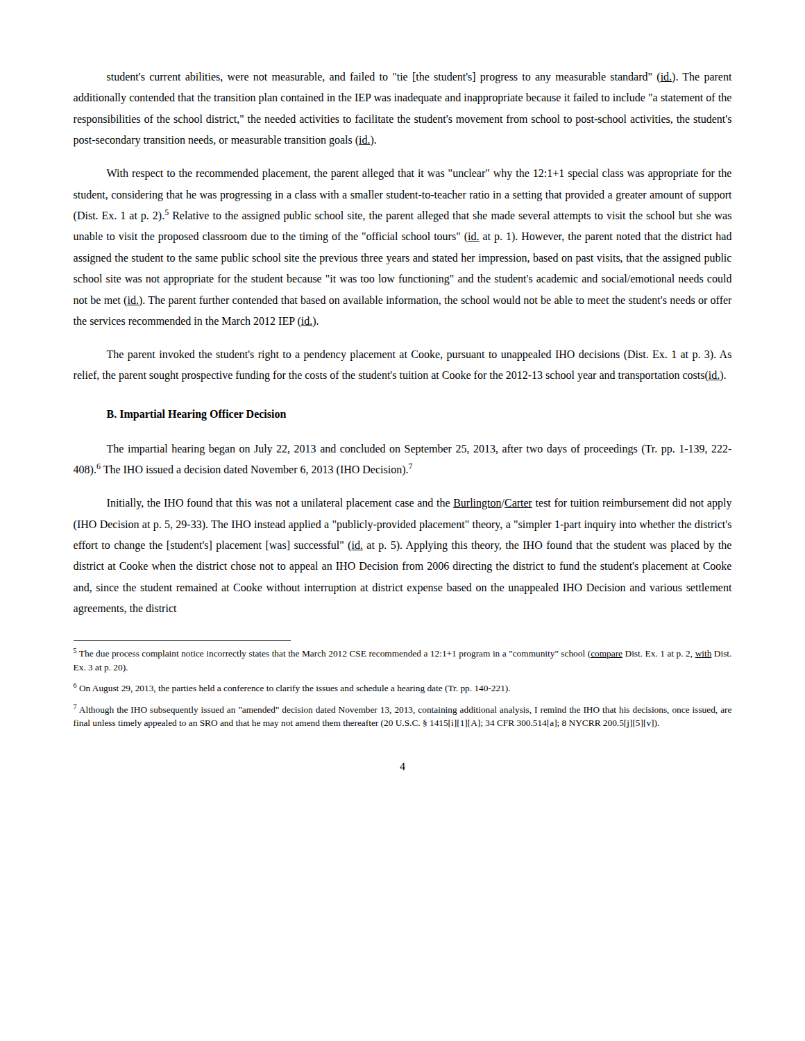student's current abilities, were not measurable, and failed to "tie [the student's] progress to any measurable standard" (id.). The parent additionally contended that the transition plan contained in the IEP was inadequate and inappropriate because it failed to include "a statement of the responsibilities of the school district," the needed activities to facilitate the student's movement from school to post-school activities, the student's post-secondary transition needs, or measurable transition goals (id.).
With respect to the recommended placement, the parent alleged that it was "unclear" why the 12:1+1 special class was appropriate for the student, considering that he was progressing in a class with a smaller student-to-teacher ratio in a setting that provided a greater amount of support (Dist. Ex. 1 at p. 2).5 Relative to the assigned public school site, the parent alleged that she made several attempts to visit the school but she was unable to visit the proposed classroom due to the timing of the "official school tours" (id. at p. 1). However, the parent noted that the district had assigned the student to the same public school site the previous three years and stated her impression, based on past visits, that the assigned public school site was not appropriate for the student because "it was too low functioning" and the student's academic and social/emotional needs could not be met (id.). The parent further contended that based on available information, the school would not be able to meet the student's needs or offer the services recommended in the March 2012 IEP (id.).
The parent invoked the student's right to a pendency placement at Cooke, pursuant to unappealed IHO decisions (Dist. Ex. 1 at p. 3). As relief, the parent sought prospective funding for the costs of the student's tuition at Cooke for the 2012-13 school year and transportation costs(id.).
B. Impartial Hearing Officer Decision
The impartial hearing began on July 22, 2013 and concluded on September 25, 2013, after two days of proceedings (Tr. pp. 1-139, 222-408).6 The IHO issued a decision dated November 6, 2013 (IHO Decision).7
Initially, the IHO found that this was not a unilateral placement case and the Burlington/Carter test for tuition reimbursement did not apply (IHO Decision at p. 5, 29-33). The IHO instead applied a "publicly-provided placement" theory, a "simpler 1-part inquiry into whether the district's effort to change the [student's] placement [was] successful" (id. at p. 5). Applying this theory, the IHO found that the student was placed by the district at Cooke when the district chose not to appeal an IHO Decision from 2006 directing the district to fund the student's placement at Cooke and, since the student remained at Cooke without interruption at district expense based on the unappealed IHO Decision and various settlement agreements, the district
5 The due process complaint notice incorrectly states that the March 2012 CSE recommended a 12:1+1 program in a "community" school (compare Dist. Ex. 1 at p. 2, with Dist. Ex. 3 at p. 20).
6 On August 29, 2013, the parties held a conference to clarify the issues and schedule a hearing date (Tr. pp. 140-221).
7 Although the IHO subsequently issued an "amended" decision dated November 13, 2013, containing additional analysis, I remind the IHO that his decisions, once issued, are final unless timely appealed to an SRO and that he may not amend them thereafter (20 U.S.C. § 1415[i][1][A]; 34 CFR 300.514[a]; 8 NYCRR 200.5[j][5][v]).
4